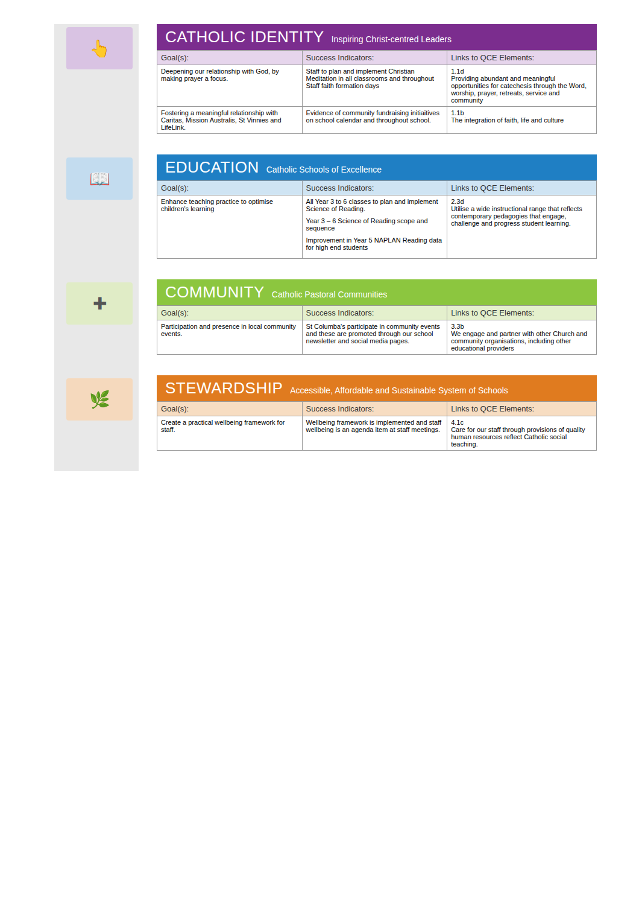👆
CATHOLIC IDENTITY Inspiring Christ-centred Leaders
| Goal(s): | Success Indicators: | Links to QCE Elements: |
| --- | --- | --- |
| Deepening our relationship with God, by making prayer a focus. | Staff to plan and implement Christian Meditation in all classrooms and throughout Staff faith formation days | 1.1d Providing abundant and meaningful opportunities for catechesis through the Word, worship, prayer, retreats, service and community |
| Fostering a meaningful relationship with Caritas, Mission Australis, St Vinnies and LifeLink. | Evidence of community fundraising initiaitives on school calendar and throughout school. | 1.1b The integration of faith, life and culture |
📖
EDUCATION Catholic Schools of Excellence
| Goal(s): | Success Indicators: | Links to QCE Elements: |
| --- | --- | --- |
| Enhance teaching practice to optimise children's learning | All Year 3 to 6 classes to plan and implement Science of Reading. Year 3 – 6 Science of Reading scope and sequence Improvement in Year 5 NAPLAN Reading data for high end students | 2.3d Utilise a wide instructional range that reflects contemporary pedagogies that engage, challenge and progress student learning. |
✚
COMMUNITY Catholic Pastoral Communities
| Goal(s): | Success Indicators: | Links to QCE Elements: |
| --- | --- | --- |
| Participation and presence in local community events. | St Columba's participate in community events and these are promoted through our school newsletter and social media pages. | 3.3b We engage and partner with other Church and community organisations, including other educational providers |
🌿
STEWARDSHIP Accessible, Affordable and Sustainable System of Schools
| Goal(s): | Success Indicators: | Links to QCE Elements: |
| --- | --- | --- |
| Create a practical wellbeing framework for staff. | Wellbeing framework is implemented and staff wellbeing is an agenda item at staff meetings. | 4.1c Care for our staff through provisions of quality human resources reflect Catholic social teaching. |